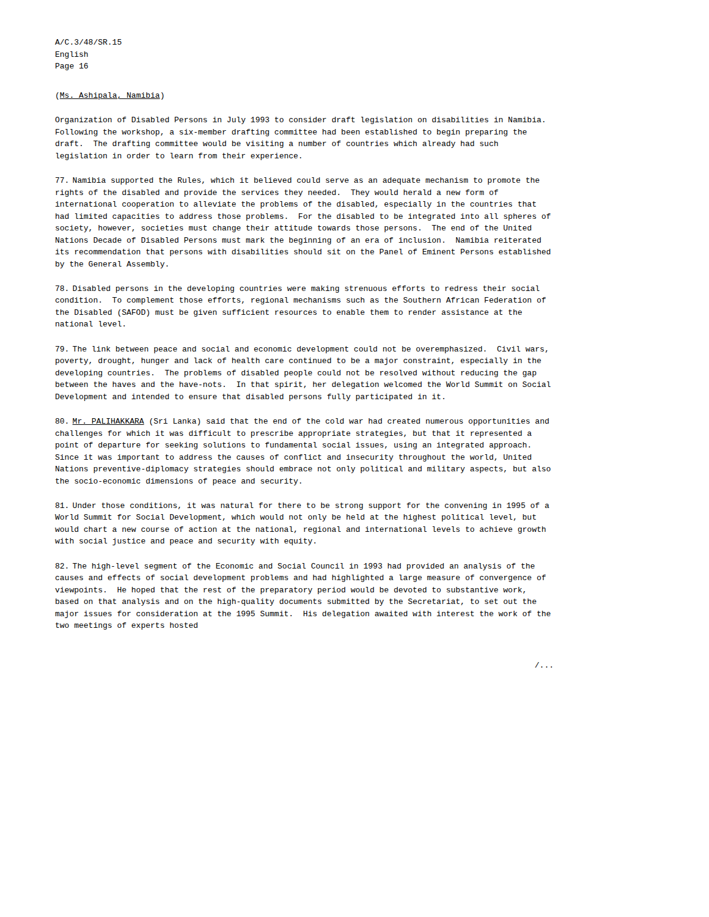A/C.3/48/SR.15 English Page 16
(Ms. Ashipala, Namibia)
Organization of Disabled Persons in July 1993 to consider draft legislation on disabilities in Namibia. Following the workshop, a six-member drafting committee had been established to begin preparing the draft. The drafting committee would be visiting a number of countries which already had such legislation in order to learn from their experience.
77. Namibia supported the Rules, which it believed could serve as an adequate mechanism to promote the rights of the disabled and provide the services they needed. They would herald a new form of international cooperation to alleviate the problems of the disabled, especially in the countries that had limited capacities to address those problems. For the disabled to be integrated into all spheres of society, however, societies must change their attitude towards those persons. The end of the United Nations Decade of Disabled Persons must mark the beginning of an era of inclusion. Namibia reiterated its recommendation that persons with disabilities should sit on the Panel of Eminent Persons established by the General Assembly.
78. Disabled persons in the developing countries were making strenuous efforts to redress their social condition. To complement those efforts, regional mechanisms such as the Southern African Federation of the Disabled (SAFOD) must be given sufficient resources to enable them to render assistance at the national level.
79. The link between peace and social and economic development could not be overemphasized. Civil wars, poverty, drought, hunger and lack of health care continued to be a major constraint, especially in the developing countries. The problems of disabled people could not be resolved without reducing the gap between the haves and the have-nots. In that spirit, her delegation welcomed the World Summit on Social Development and intended to ensure that disabled persons fully participated in it.
80. Mr. PALIHAKKARA (Sri Lanka) said that the end of the cold war had created numerous opportunities and challenges for which it was difficult to prescribe appropriate strategies, but that it represented a point of departure for seeking solutions to fundamental social issues, using an integrated approach. Since it was important to address the causes of conflict and insecurity throughout the world, United Nations preventive-diplomacy strategies should embrace not only political and military aspects, but also the socio-economic dimensions of peace and security.
81. Under those conditions, it was natural for there to be strong support for the convening in 1995 of a World Summit for Social Development, which would not only be held at the highest political level, but would chart a new course of action at the national, regional and international levels to achieve growth with social justice and peace and security with equity.
82. The high-level segment of the Economic and Social Council in 1993 had provided an analysis of the causes and effects of social development problems and had highlighted a large measure of convergence of viewpoints. He hoped that the rest of the preparatory period would be devoted to substantive work, based on that analysis and on the high-quality documents submitted by the Secretariat, to set out the major issues for consideration at the 1995 Summit. His delegation awaited with interest the work of the two meetings of experts hosted
/...